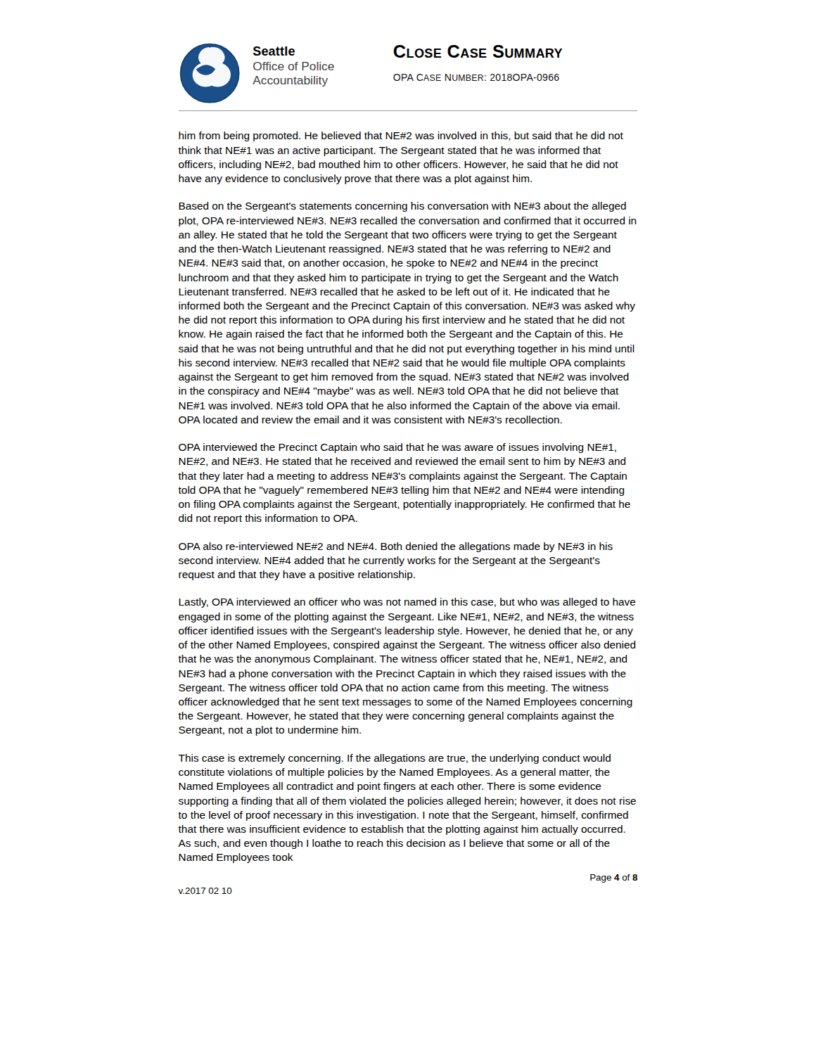Seattle
Office of Police
Accountability
Close Case Summary
OPA CASE NUMBER: 2018OPA-0966
him from being promoted. He believed that NE#2 was involved in this, but said that he did not think that NE#1 was an active participant. The Sergeant stated that he was informed that officers, including NE#2, bad mouthed him to other officers. However, he said that he did not have any evidence to conclusively prove that there was a plot against him.
Based on the Sergeant's statements concerning his conversation with NE#3 about the alleged plot, OPA re-interviewed NE#3. NE#3 recalled the conversation and confirmed that it occurred in an alley. He stated that he told the Sergeant that two officers were trying to get the Sergeant and the then-Watch Lieutenant reassigned. NE#3 stated that he was referring to NE#2 and NE#4. NE#3 said that, on another occasion, he spoke to NE#2 and NE#4 in the precinct lunchroom and that they asked him to participate in trying to get the Sergeant and the Watch Lieutenant transferred. NE#3 recalled that he asked to be left out of it. He indicated that he informed both the Sergeant and the Precinct Captain of this conversation. NE#3 was asked why he did not report this information to OPA during his first interview and he stated that he did not know. He again raised the fact that he informed both the Sergeant and the Captain of this. He said that he was not being untruthful and that he did not put everything together in his mind until his second interview. NE#3 recalled that NE#2 said that he would file multiple OPA complaints against the Sergeant to get him removed from the squad. NE#3 stated that NE#2 was involved in the conspiracy and NE#4 "maybe" was as well. NE#3 told OPA that he did not believe that NE#1 was involved. NE#3 told OPA that he also informed the Captain of the above via email. OPA located and review the email and it was consistent with NE#3's recollection.
OPA interviewed the Precinct Captain who said that he was aware of issues involving NE#1, NE#2, and NE#3. He stated that he received and reviewed the email sent to him by NE#3 and that they later had a meeting to address NE#3's complaints against the Sergeant. The Captain told OPA that he "vaguely" remembered NE#3 telling him that NE#2 and NE#4 were intending on filing OPA complaints against the Sergeant, potentially inappropriately. He confirmed that he did not report this information to OPA.
OPA also re-interviewed NE#2 and NE#4. Both denied the allegations made by NE#3 in his second interview. NE#4 added that he currently works for the Sergeant at the Sergeant's request and that they have a positive relationship.
Lastly, OPA interviewed an officer who was not named in this case, but who was alleged to have engaged in some of the plotting against the Sergeant. Like NE#1, NE#2, and NE#3, the witness officer identified issues with the Sergeant's leadership style. However, he denied that he, or any of the other Named Employees, conspired against the Sergeant. The witness officer also denied that he was the anonymous Complainant. The witness officer stated that he, NE#1, NE#2, and NE#3 had a phone conversation with the Precinct Captain in which they raised issues with the Sergeant. The witness officer told OPA that no action came from this meeting. The witness officer acknowledged that he sent text messages to some of the Named Employees concerning the Sergeant. However, he stated that they were concerning general complaints against the Sergeant, not a plot to undermine him.
This case is extremely concerning. If the allegations are true, the underlying conduct would constitute violations of multiple policies by the Named Employees. As a general matter, the Named Employees all contradict and point fingers at each other. There is some evidence supporting a finding that all of them violated the policies alleged herein; however, it does not rise to the level of proof necessary in this investigation. I note that the Sergeant, himself, confirmed that there was insufficient evidence to establish that the plotting against him actually occurred. As such, and even though I loathe to reach this decision as I believe that some or all of the Named Employees took
Page 4 of 8
v.2017 02 10